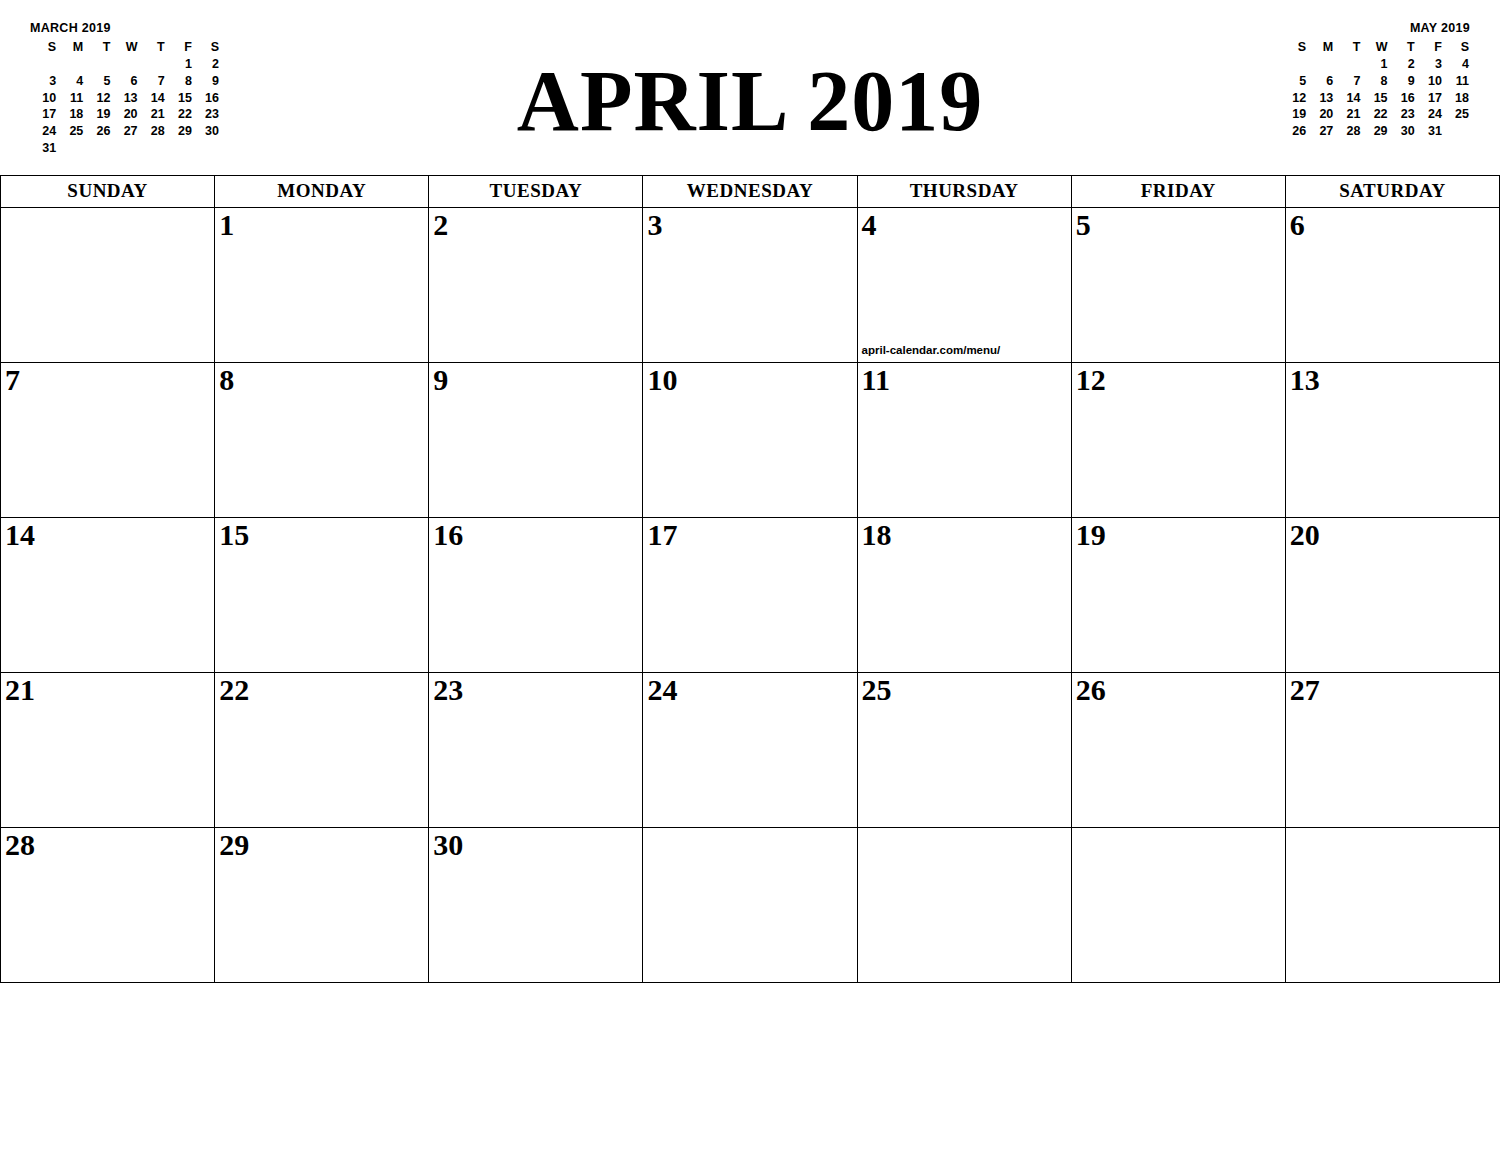MARCH 2019
| S | M | T | W | T | F | S |
| | | | | | 1 | 2 |
| 3 | 4 | 5 | 6 | 7 | 8 | 9 |
| 10 | 11 | 12 | 13 | 14 | 15 | 16 |
| 17 | 18 | 19 | 20 | 21 | 22 | 23 |
| 24 | 25 | 26 | 27 | 28 | 29 | 30 |
| 31 | | | | | | |
APRIL 2019
MAY 2019
| S | M | T | W | T | F | S |
| | | | 1 | 2 | 3 | 4 |
| 5 | 6 | 7 | 8 | 9 | 10 | 11 |
| 12 | 13 | 14 | 15 | 16 | 17 | 18 |
| 19 | 20 | 21 | 22 | 23 | 24 | 25 |
| 26 | 27 | 28 | 29 | 30 | 31 | |
| SUNDAY | MONDAY | TUESDAY | WEDNESDAY | THURSDAY | FRIDAY | SATURDAY |
| --- | --- | --- | --- | --- | --- | --- |
| | 1 | 2 | 3 | 4 april-calendar.com/menu/ | 5 | 6 |
| 7 | 8 | 9 | 10 | 11 | 12 | 13 |
| 14 | 15 | 16 | 17 | 18 | 19 | 20 |
| 21 | 22 | 23 | 24 | 25 | 26 | 27 |
| 28 | 29 | 30 | | | | |